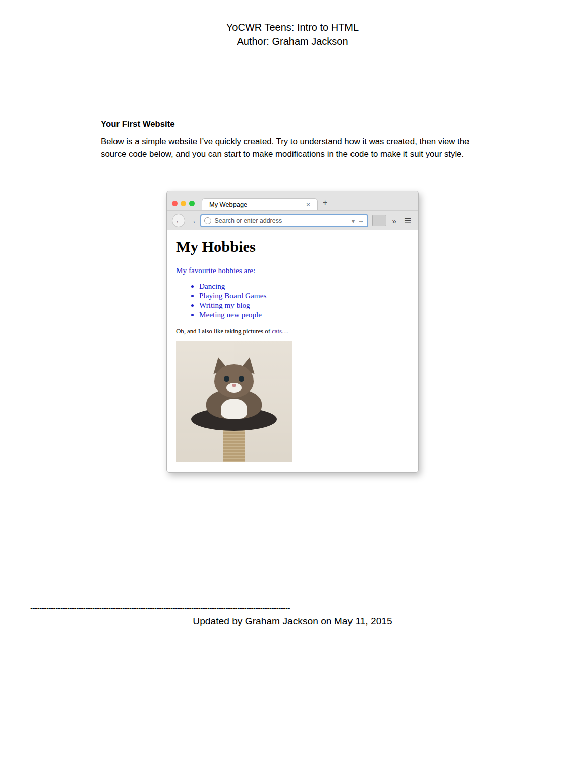YoCWR Teens: Intro to HTML
Author: Graham Jackson
Your First Website
Below is a simple website I’ve quickly created. Try to understand how it was created, then view the source code below, and you can start to make modifications in the code to make it suit your style.
My Webpage ×
+
← →
Search or enter address ▾ →
» ☰
My Hobbies
My favourite hobbies are:
Dancing
Playing Board Games
Writing my blog
Meeting new people
Oh, and I also like taking pictures of cats…
-----------------------------------------------------------------------------------------------------------------
Updated by Graham Jackson on May 11, 2015